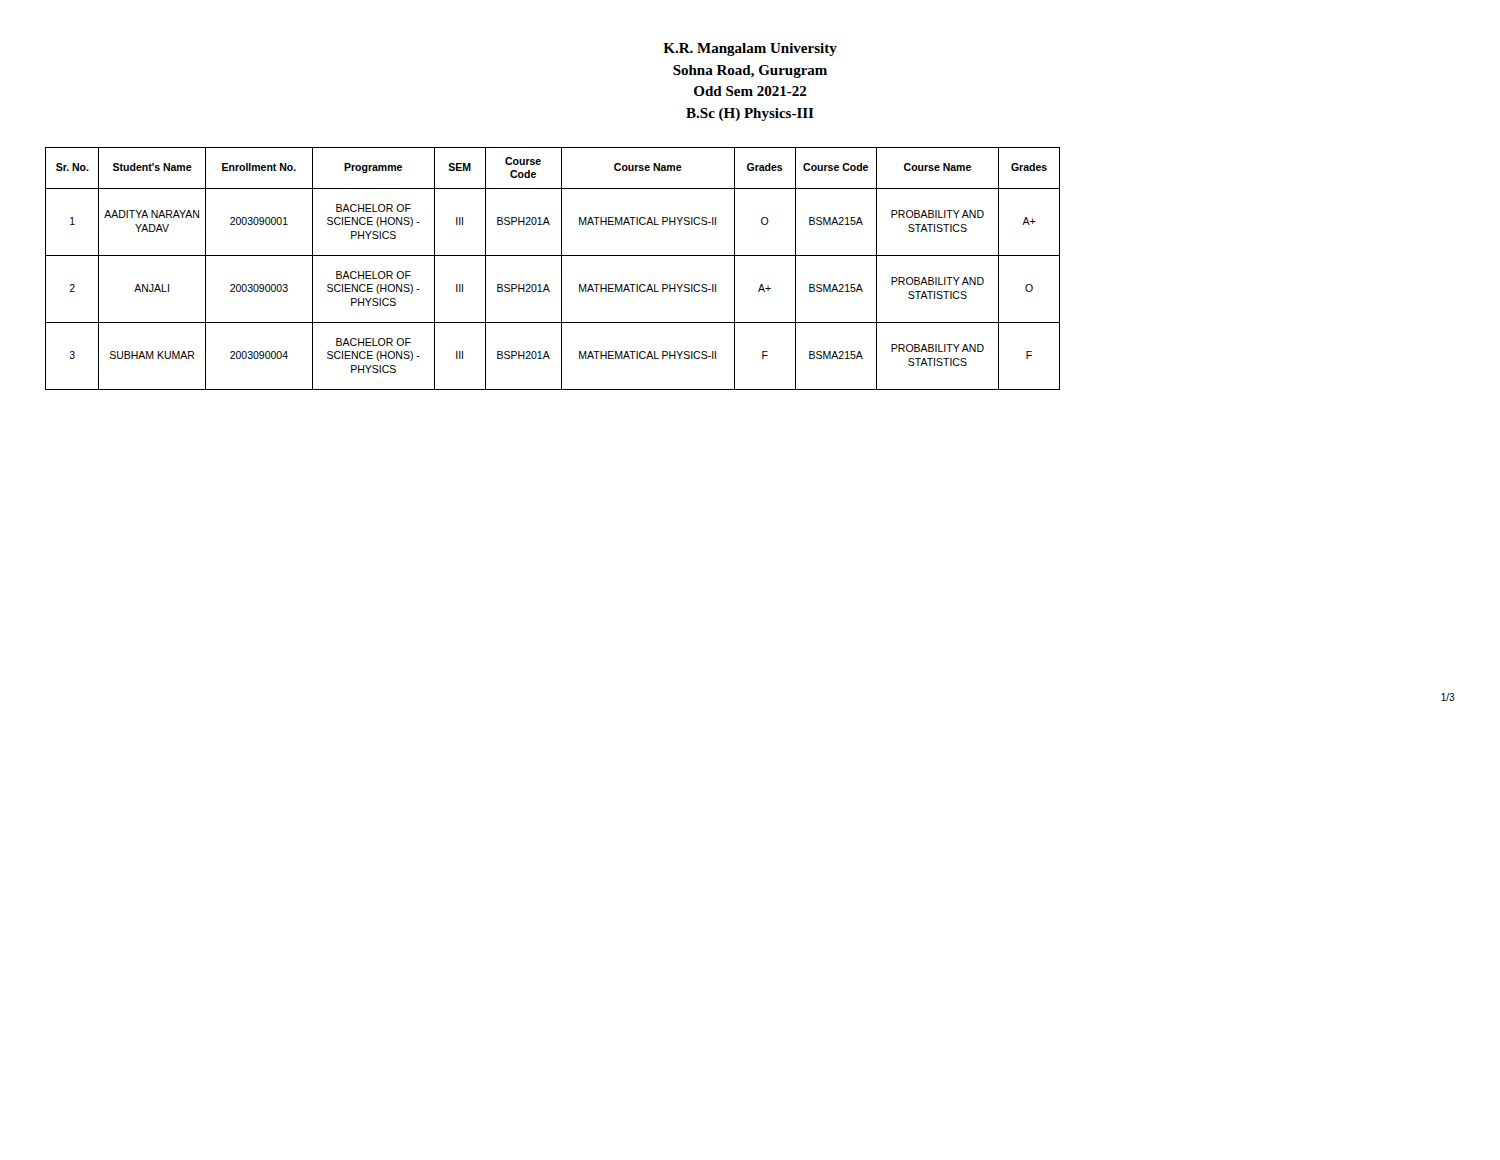K.R. Mangalam University
Sohna Road, Gurugram
Odd Sem 2021-22
B.Sc (H) Physics-III
| Sr. No. | Student's Name | Enrollment No. | Programme | SEM | Course Code | Course Name | Grades | Course Code | Course Name | Grades |
| --- | --- | --- | --- | --- | --- | --- | --- | --- | --- | --- |
| 1 | AADITYA NARAYAN YADAV | 2003090001 | BACHELOR OF SCIENCE (HONS) - PHYSICS | III | BSPH201A | MATHEMATICAL PHYSICS-II | O | BSMA215A | PROBABILITY AND STATISTICS | A+ |
| 2 | ANJALI | 2003090003 | BACHELOR OF SCIENCE (HONS) - PHYSICS | III | BSPH201A | MATHEMATICAL PHYSICS-II | A+ | BSMA215A | PROBABILITY AND STATISTICS | O |
| 3 | SUBHAM KUMAR | 2003090004 | BACHELOR OF SCIENCE (HONS) - PHYSICS | III | BSPH201A | MATHEMATICAL PHYSICS-II | F | BSMA215A | PROBABILITY AND STATISTICS | F |
1/3